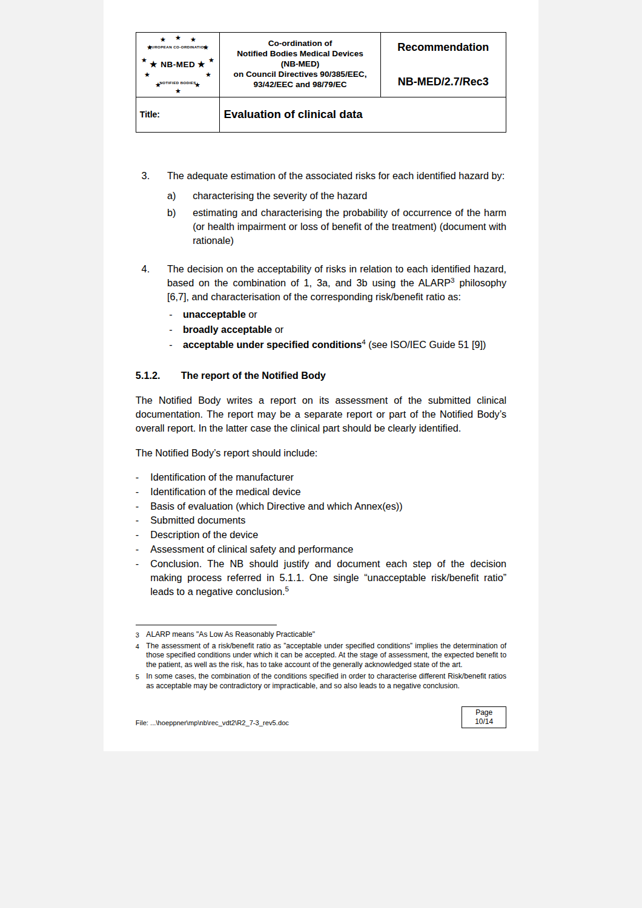| ★ ★ ★ ★ ★ ★ ★ ★ ★ ★ ★ ★ EUROPEAN CO-ORDINATION ★ NB-MED ★ NOTIFIED BODIES | Co-ordination of Notified Bodies Medical Devices (NB-MED) on Council Directives 90/385/EEC, 93/42/EEC and 98/79/EC | Recommendation NB-MED/2.7/Rec3 |
| Title: | Evaluation of clinical data |
3. The adequate estimation of the associated risks for each identified hazard by:
a) characterising the severity of the hazard
b) estimating and characterising the probability of occurrence of the harm (or health impairment or loss of benefit of the treatment) (document with rationale)
4. The decision on the acceptability of risks in relation to each identified hazard, based on the combination of 1, 3a, and 3b using the ALARP3 philosophy [6,7], and characterisation of the corresponding risk/benefit ratio as:
unacceptable or
broadly acceptable or
acceptable under specified conditions4 (see ISO/IEC Guide 51 [9])
5.1.2. The report of the Notified Body
The Notified Body writes a report on its assessment of the submitted clinical documentation. The report may be a separate report or part of the Notified Body’s overall report. In the latter case the clinical part should be clearly identified.
The Notified Body’s report should include:
Identification of the manufacturer
Identification of the medical device
Basis of evaluation (which Directive and which Annex(es))
Submitted documents
Description of the device
Assessment of clinical safety and performance
Conclusion. The NB should justify and document each step of the decision making process referred in 5.1.1. One single “unacceptable risk/benefit ratio” leads to a negative conclusion.5
3
ALARP means "As Low As Reasonably Practicable"
4
The assessment of a risk/benefit ratio as ”acceptable under specified conditions” implies the determination of those specified conditions under which it can be accepted. At the stage of assessment, the expected benefit to the patient, as well as the risk, has to take account of the generally acknowledged state of the art.
5
In some cases, the combination of the conditions specified in order to characterise different Risk/benefit ratios as acceptable may be contradictory or impracticable, and so also leads to a negative conclusion.
File: ...\hoeppner\mp\nb\rec_vdt2\R2_7-3_rev5.doc
Page
10/14